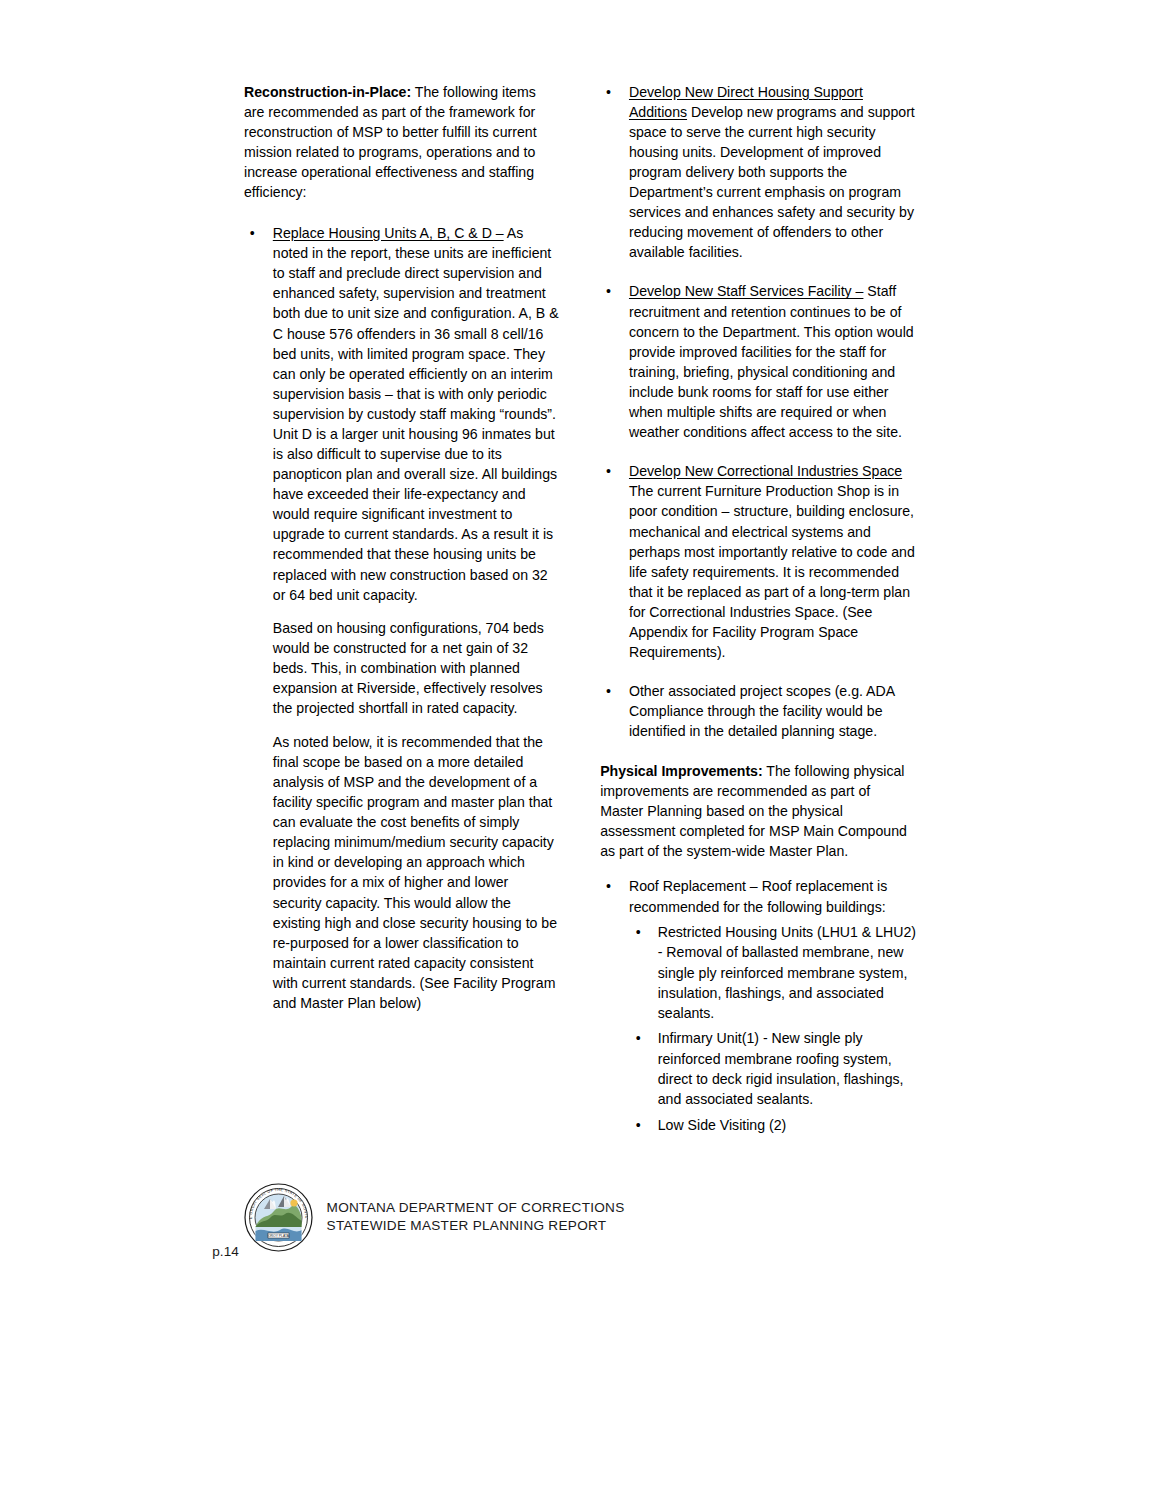Reconstruction-in-Place: The following items are recommended as part of the framework for reconstruction of MSP to better fulfill its current mission related to programs, operations and to increase operational effectiveness and staffing efficiency:
Replace Housing Units A, B, C & D – As noted in the report, these units are inefficient to staff and preclude direct supervision and enhanced safety, supervision and treatment both due to unit size and configuration. A, B & C house 576 offenders in 36 small 8 cell/16 bed units, with limited program space. They can only be operated efficiently on an interim supervision basis – that is with only periodic supervision by custody staff making “rounds”. Unit D is a larger unit housing 96 inmates but is also difficult to supervise due to its panopticon plan and overall size. All buildings have exceeded their life-expectancy and would require significant investment to upgrade to current standards. As a result it is recommended that these housing units be replaced with new construction based on 32 or 64 bed unit capacity.
Based on housing configurations, 704 beds would be constructed for a net gain of 32 beds. This, in combination with planned expansion at Riverside, effectively resolves the projected shortfall in rated capacity.
As noted below, it is recommended that the final scope be based on a more detailed analysis of MSP and the development of a facility specific program and master plan that can evaluate the cost benefits of simply replacing minimum/medium security capacity in kind or developing an approach which provides for a mix of higher and lower security capacity. This would allow the existing high and close security housing to be re-purposed for a lower classification to maintain current rated capacity consistent with current standards. (See Facility Program and Master Plan below)
Develop New Direct Housing Support Additions Develop new programs and support space to serve the current high security housing units. Development of improved program delivery both supports the Department’s current emphasis on program services and enhances safety and security by reducing movement of offenders to other available facilities.
Develop New Staff Services Facility – Staff recruitment and retention continues to be of concern to the Department. This option would provide improved facilities for the staff for training, briefing, physical conditioning and include bunk rooms for staff for use either when multiple shifts are required or when weather conditions affect access to the site.
Develop New Correctional Industries Space The current Furniture Production Shop is in poor condition – structure, building enclosure, mechanical and electrical systems and perhaps most importantly relative to code and life safety requirements. It is recommended that it be replaced as part of a long-term plan for Correctional Industries Space. (See Appendix for Facility Program Space Requirements).
Other associated project scopes (e.g. ADA Compliance through the facility would be identified in the detailed planning stage.
Physical Improvements: The following physical improvements are recommended as part of Master Planning based on the physical assessment completed for MSP Main Compound as part of the system-wide Master Plan.
Roof Replacement – Roof replacement is recommended for the following buildings:
Restricted Housing Units (LHU1 & LHU2) - Removal of ballasted membrane, new single ply reinforced membrane system, insulation, flashings, and associated sealants.
Infirmary Unit(1) - New single ply reinforced membrane roofing system, direct to deck rigid insulation, flashings, and associated sealants.
Low Side Visiting (2)
OROY PLATA THE GREAT SEAL OF THE STATE OF MONTANA
Montana Department of Corrections
Statewide Master Planning Report
p.14